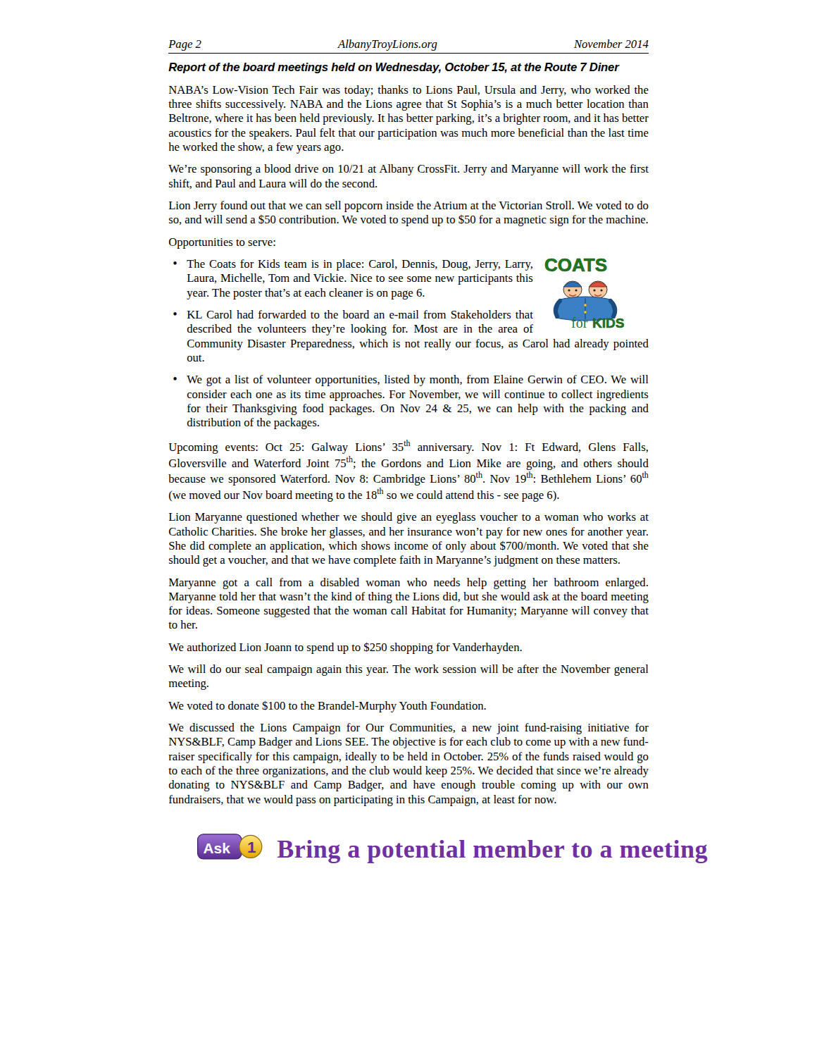Page 2
AlbanyTroyLions.org
November 2014
Report of the board meetings held on Wednesday, October 15, at the Route 7 Diner
NABA’s Low-Vision Tech Fair was today; thanks to Lions Paul, Ursula and Jerry, who worked the three shifts successively. NABA and the Lions agree that St Sophia’s is a much better location than Beltrone, where it has been held previously. It has better parking, it’s a brighter room, and it has better acoustics for the speakers. Paul felt that our participation was much more beneficial than the last time he worked the show, a few years ago.
We’re sponsoring a blood drive on 10/21 at Albany CrossFit. Jerry and Maryanne will work the first shift, and Paul and Laura will do the second.
Lion Jerry found out that we can sell popcorn inside the Atrium at the Victorian Stroll. We voted to do so, and will send a $50 contribution. We voted to spend up to $50 for a magnetic sign for the machine.
Opportunities to serve:
COATS for KIDS
The Coats for Kids team is in place: Carol, Dennis, Doug, Jerry, Larry, Laura, Michelle, Tom and Vickie. Nice to see some new participants this year. The poster that’s at each cleaner is on page 6.
KL Carol had forwarded to the board an e-mail from Stakeholders that described the volunteers they’re looking for. Most are in the area of Community Disaster Preparedness, which is not really our focus, as Carol had already pointed out.
We got a list of volunteer opportunities, listed by month, from Elaine Gerwin of CEO. We will consider each one as its time approaches. For November, we will continue to collect ingredients for their Thanksgiving food packages. On Nov 24 & 25, we can help with the packing and distribution of the packages.
Upcoming events: Oct 25: Galway Lions’ 35th anniversary. Nov 1: Ft Edward, Glens Falls, Gloversville and Waterford Joint 75th; the Gordons and Lion Mike are going, and others should because we sponsored Waterford. Nov 8: Cambridge Lions’ 80th. Nov 19th: Bethlehem Lions’ 60th (we moved our Nov board meeting to the 18th so we could attend this - see page 6).
Lion Maryanne questioned whether we should give an eyeglass voucher to a woman who works at Catholic Charities. She broke her glasses, and her insurance won’t pay for new ones for another year. She did complete an application, which shows income of only about $700/month. We voted that she should get a voucher, and that we have complete faith in Maryanne’s judgment on these matters.
Maryanne got a call from a disabled woman who needs help getting her bathroom enlarged. Maryanne told her that wasn’t the kind of thing the Lions did, but she would ask at the board meeting for ideas. Someone suggested that the woman call Habitat for Humanity; Maryanne will convey that to her.
We authorized Lion Joann to spend up to $250 shopping for Vanderhayden.
We will do our seal campaign again this year. The work session will be after the November general meeting.
We voted to donate $100 to the Brandel-Murphy Youth Foundation.
We discussed the Lions Campaign for Our Communities, a new joint fund-raising initiative for NYS&BLF, Camp Badger and Lions SEE. The objective is for each club to come up with a new fund-raiser specifically for this campaign, ideally to be held in October. 25% of the funds raised would go to each of the three organizations, and the club would keep 25%. We decided that since we’re already donating to NYS&BLF and Camp Badger, and have enough trouble coming up with our own fundraisers, that we would pass on participating in this Campaign, at least for now.
Ask 1
Bring a potential member to a meeting